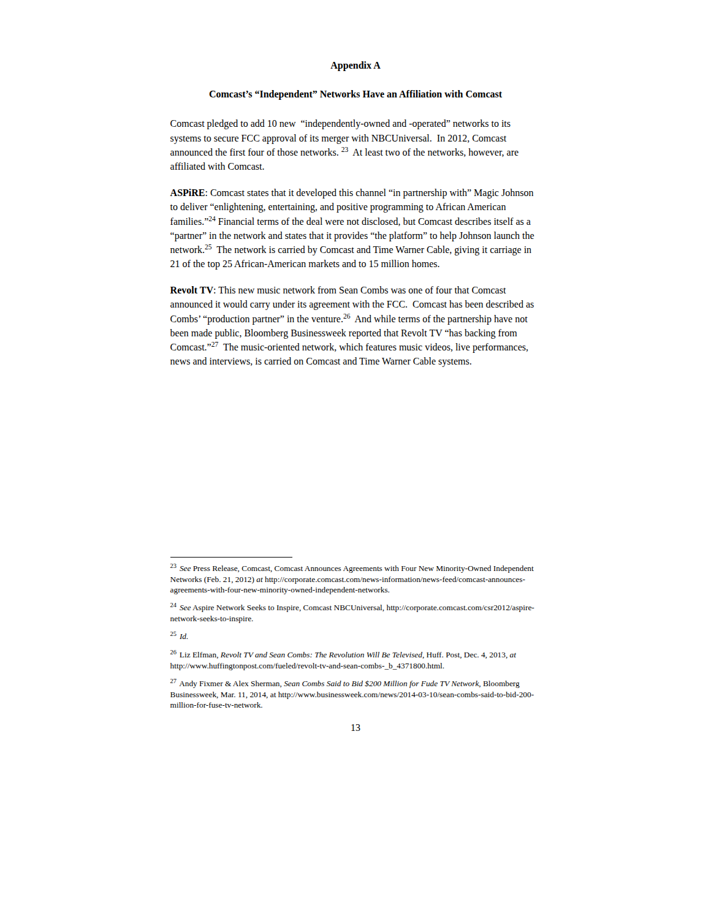Appendix A
Comcast’s “Independent” Networks Have an Affiliation with Comcast
Comcast pledged to add 10 new “independently-owned and -operated” networks to its systems to secure FCC approval of its merger with NBCUniversal. In 2012, Comcast announced the first four of those networks. 23 At least two of the networks, however, are affiliated with Comcast.
ASPiRE: Comcast states that it developed this channel “in partnership with” Magic Johnson to deliver “enlightening, entertaining, and positive programming to African American families.”24 Financial terms of the deal were not disclosed, but Comcast describes itself as a “partner” in the network and states that it provides “the platform” to help Johnson launch the network.25 The network is carried by Comcast and Time Warner Cable, giving it carriage in 21 of the top 25 African-American markets and to 15 million homes.
Revolt TV: This new music network from Sean Combs was one of four that Comcast announced it would carry under its agreement with the FCC. Comcast has been described as Combs’ “production partner” in the venture.26 And while terms of the partnership have not been made public, Bloomberg Businessweek reported that Revolt TV “has backing from Comcast.”27 The music-oriented network, which features music videos, live performances, news and interviews, is carried on Comcast and Time Warner Cable systems.
23 See Press Release, Comcast, Comcast Announces Agreements with Four New Minority-Owned Independent Networks (Feb. 21, 2012) at http://corporate.comcast.com/news-information/news-feed/comcast-announces-agreements-with-four-new-minority-owned-independent-networks.
24 See Aspire Network Seeks to Inspire, Comcast NBCUniversal, http://corporate.comcast.com/csr2012/aspire-network-seeks-to-inspire.
25 Id.
26 Liz Elfman, Revolt TV and Sean Combs: The Revolution Will Be Televised, Huff. Post, Dec. 4, 2013, at http://www.huffingtonpost.com/fueled/revolt-tv-and-sean-combs-_b_4371800.html.
27 Andy Fixmer & Alex Sherman, Sean Combs Said to Bid $200 Million for Fude TV Network, Bloomberg Businessweek, Mar. 11, 2014, at http://www.businessweek.com/news/2014-03-10/sean-combs-said-to-bid-200-million-for-fuse-tv-network.
13